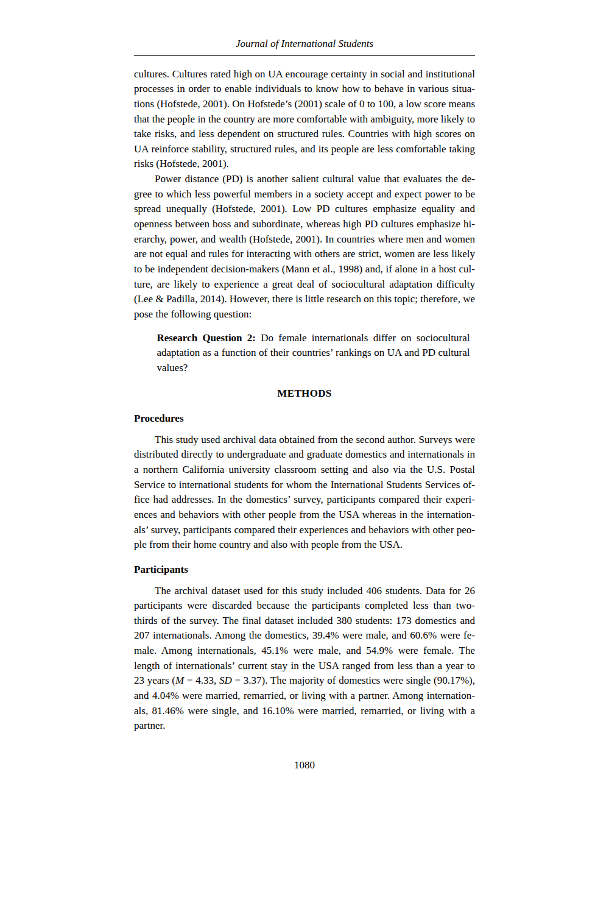Journal of International Students
cultures. Cultures rated high on UA encourage certainty in social and institutional processes in order to enable individuals to know how to behave in various situations (Hofstede, 2001). On Hofstede’s (2001) scale of 0 to 100, a low score means that the people in the country are more comfortable with ambiguity, more likely to take risks, and less dependent on structured rules. Countries with high scores on UA reinforce stability, structured rules, and its people are less comfortable taking risks (Hofstede, 2001).
Power distance (PD) is another salient cultural value that evaluates the degree to which less powerful members in a society accept and expect power to be spread unequally (Hofstede, 2001). Low PD cultures emphasize equality and openness between boss and subordinate, whereas high PD cultures emphasize hierarchy, power, and wealth (Hofstede, 2001). In countries where men and women are not equal and rules for interacting with others are strict, women are less likely to be independent decision-makers (Mann et al., 1998) and, if alone in a host culture, are likely to experience a great deal of sociocultural adaptation difficulty (Lee & Padilla, 2014). However, there is little research on this topic; therefore, we pose the following question:
Research Question 2: Do female internationals differ on sociocultural adaptation as a function of their countries’ rankings on UA and PD cultural values?
METHODS
Procedures
This study used archival data obtained from the second author. Surveys were distributed directly to undergraduate and graduate domestics and internationals in a northern California university classroom setting and also via the U.S. Postal Service to international students for whom the International Students Services office had addresses. In the domestics’ survey, participants compared their experiences and behaviors with other people from the USA whereas in the internationals’ survey, participants compared their experiences and behaviors with other people from their home country and also with people from the USA.
Participants
The archival dataset used for this study included 406 students. Data for 26 participants were discarded because the participants completed less than two-thirds of the survey. The final dataset included 380 students: 173 domestics and 207 internationals. Among the domestics, 39.4% were male, and 60.6% were female. Among internationals, 45.1% were male, and 54.9% were female. The length of internationals’ current stay in the USA ranged from less than a year to 23 years (M = 4.33, SD = 3.37). The majority of domestics were single (90.17%), and 4.04% were married, remarried, or living with a partner. Among internationals, 81.46% were single, and 16.10% were married, remarried, or living with a partner.
1080